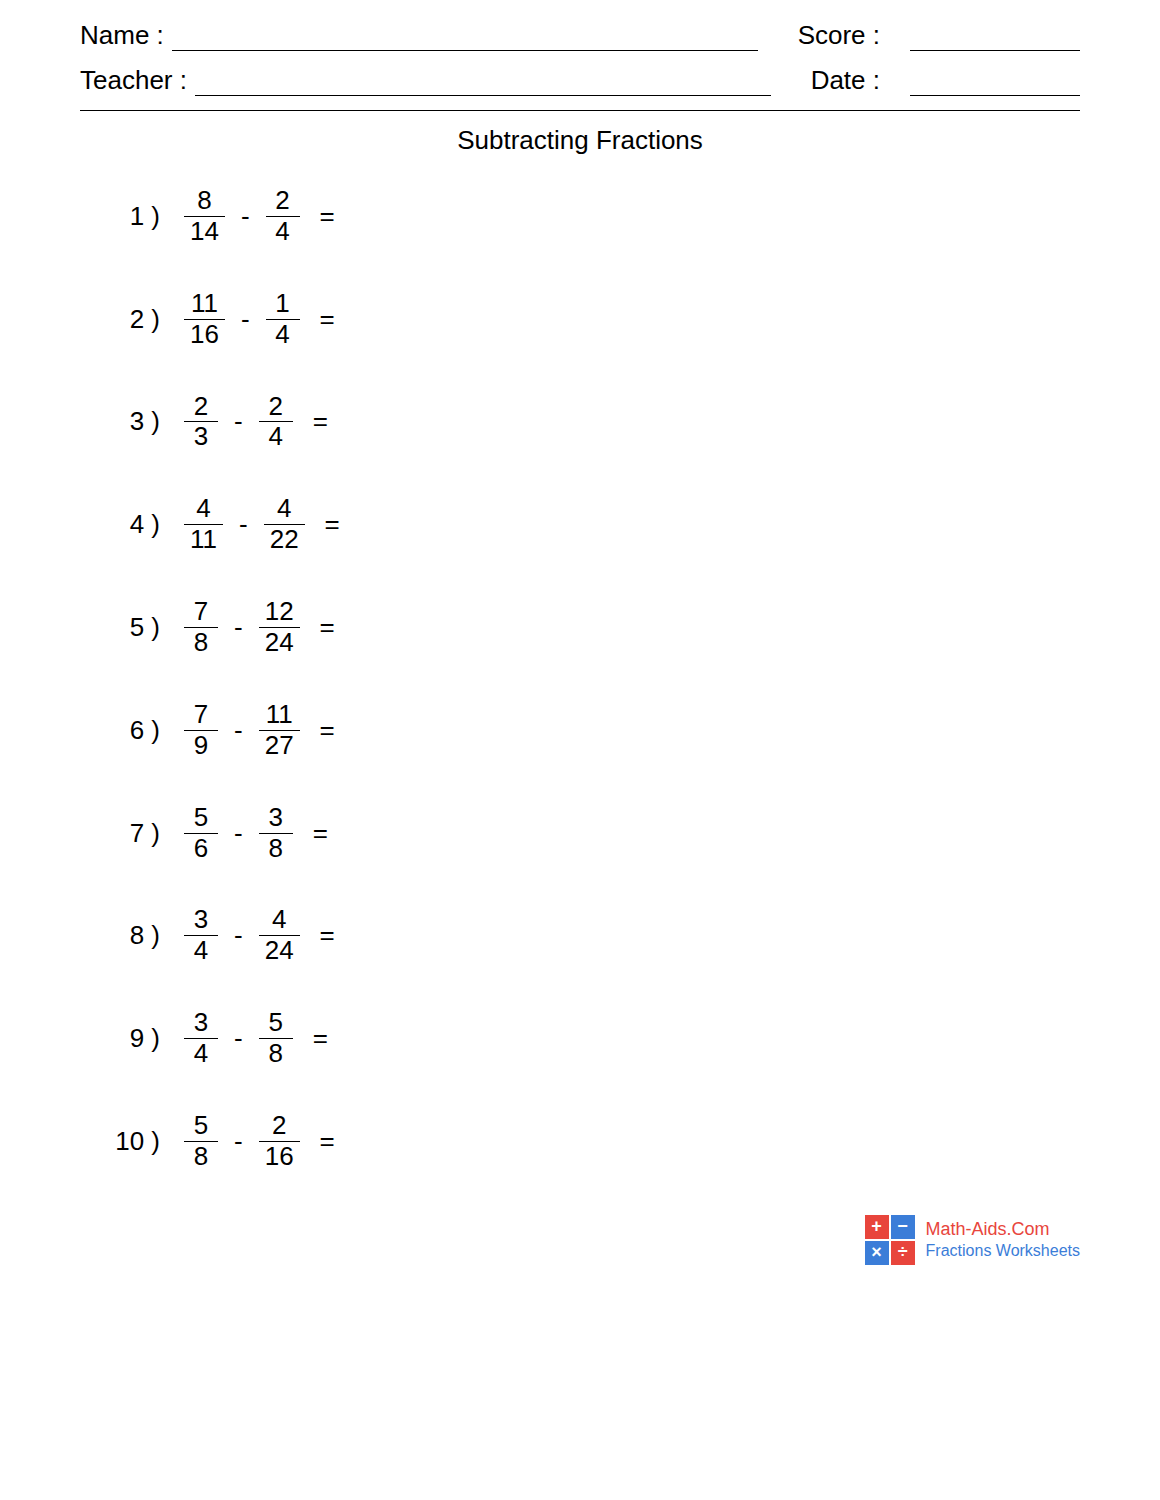Name : Score :
Teacher : Date :
Subtracting Fractions
1 ) 8 14 - 2 4 =
2 ) 11 16 - 1 4 =
3 ) 2 3 - 2 4 =
4 ) 4 11 - 4 22 =
5 ) 7 8 - 12 24 =
6 ) 7 9 - 11 27 =
7 ) 5 6 - 3 8 =
8 ) 3 4 - 4 24 =
9 ) 3 4 - 5 8 =
10 ) 5 8 - 2 16 =
+
−
×
÷
Math-Aids.Com
Fractions Worksheets